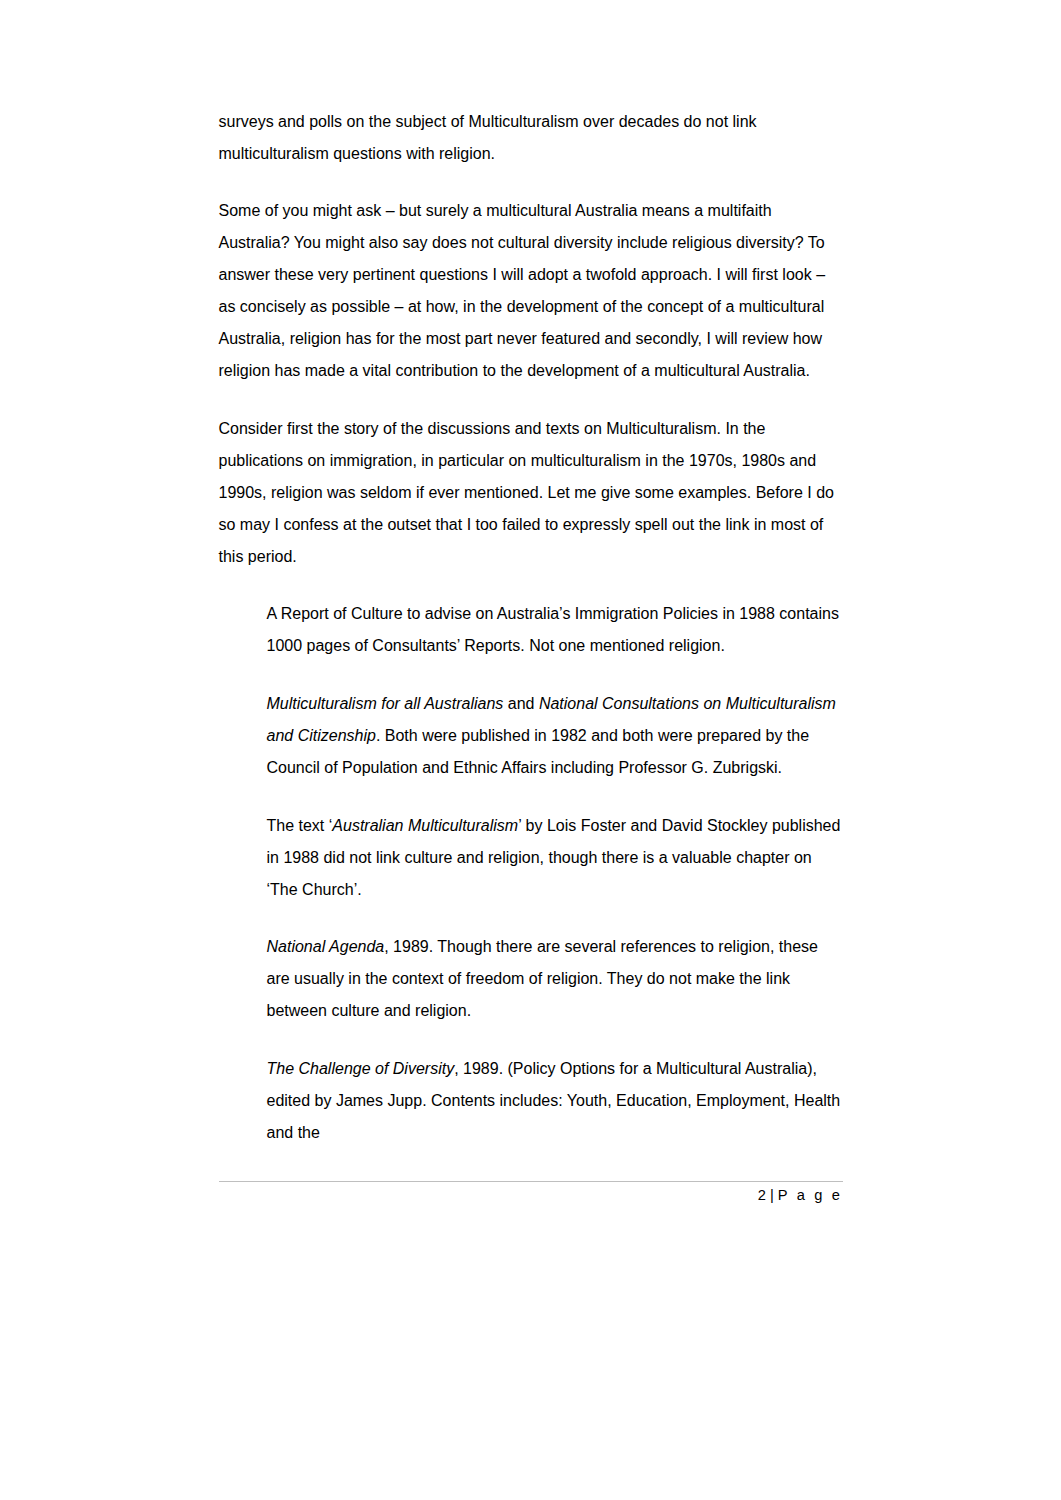surveys and polls on the subject of Multiculturalism over decades do not link multiculturalism questions with religion.
Some of you might ask – but surely a multicultural Australia means a multifaith Australia? You might also say does not cultural diversity include religious diversity? To answer these very pertinent questions I will adopt a twofold approach. I will first look – as concisely as possible – at how, in the development of the concept of a multicultural Australia, religion has for the most part never featured and secondly, I will review how religion has made a vital contribution to the development of a multicultural Australia.
Consider first the story of the discussions and texts on Multiculturalism. In the publications on immigration, in particular on multiculturalism in the 1970s, 1980s and 1990s, religion was seldom if ever mentioned. Let me give some examples. Before I do so may I confess at the outset that I too failed to expressly spell out the link in most of this period.
A Report of Culture to advise on Australia’s Immigration Policies in 1988 contains 1000 pages of Consultants’ Reports. Not one mentioned religion.
Multiculturalism for all Australians and National Consultations on Multiculturalism and Citizenship. Both were published in 1982 and both were prepared by the Council of Population and Ethnic Affairs including Professor G. Zubrigski.
The text ‘Australian Multiculturalism’ by Lois Foster and David Stockley published in 1988 did not link culture and religion, though there is a valuable chapter on ‘The Church’.
National Agenda, 1989. Though there are several references to religion, these are usually in the context of freedom of religion. They do not make the link between culture and religion.
The Challenge of Diversity, 1989. (Policy Options for a Multicultural Australia), edited by James Jupp. Contents includes: Youth, Education, Employment, Health and the
2 | P a g e